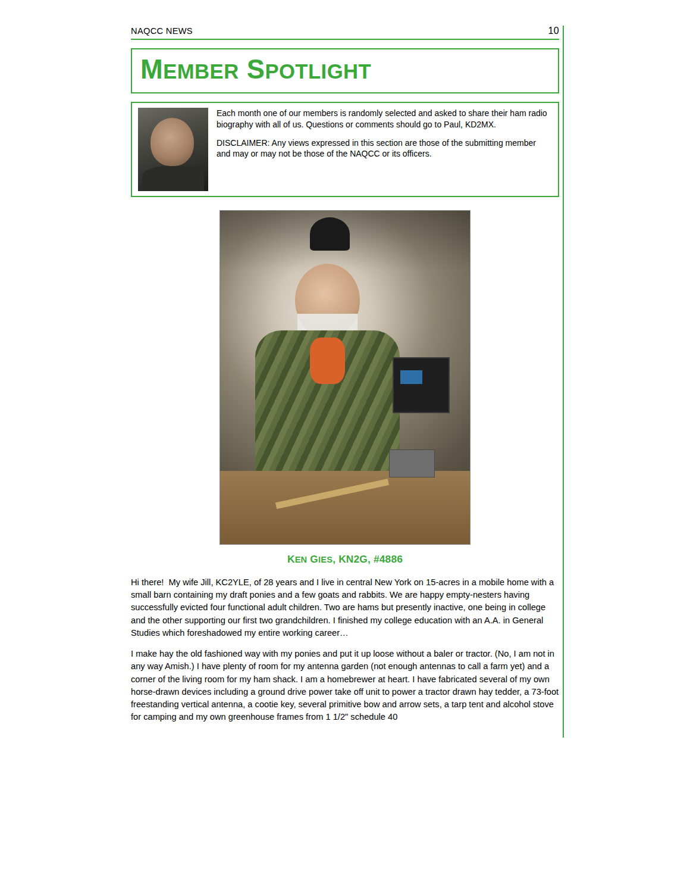NAQCC NEWS 10
MEMBER SPOTLIGHT
Each month one of our members is randomly selected and asked to share their ham radio biography with all of us. Questions or comments should go to Paul, KD2MX.
DISCLAIMER: Any views expressed in this section are those of the submitting member and may or may not be those of the NAQCC or its officers.
KEN GIES, KN2G, #4886
Hi there! My wife Jill, KC2YLE, of 28 years and I live in central New York on 15-acres in a mobile home with a small barn containing my draft ponies and a few goats and rabbits. We are happy empty-nesters having successfully evicted four functional adult children. Two are hams but presently inactive, one being in college and the other supporting our first two grandchildren. I finished my college education with an A.A. in General Studies which foreshadowed my entire working career…
I make hay the old fashioned way with my ponies and put it up loose without a baler or tractor. (No, I am not in any way Amish.) I have plenty of room for my antenna garden (not enough antennas to call a farm yet) and a corner of the living room for my ham shack. I am a homebrewer at heart. I have fabricated several of my own horse-drawn devices including a ground drive power take off unit to power a tractor drawn hay tedder, a 73-foot freestanding vertical antenna, a cootie key, several primitive bow and arrow sets, a tarp tent and alcohol stove for camping and my own greenhouse frames from 1 1/2" schedule 40